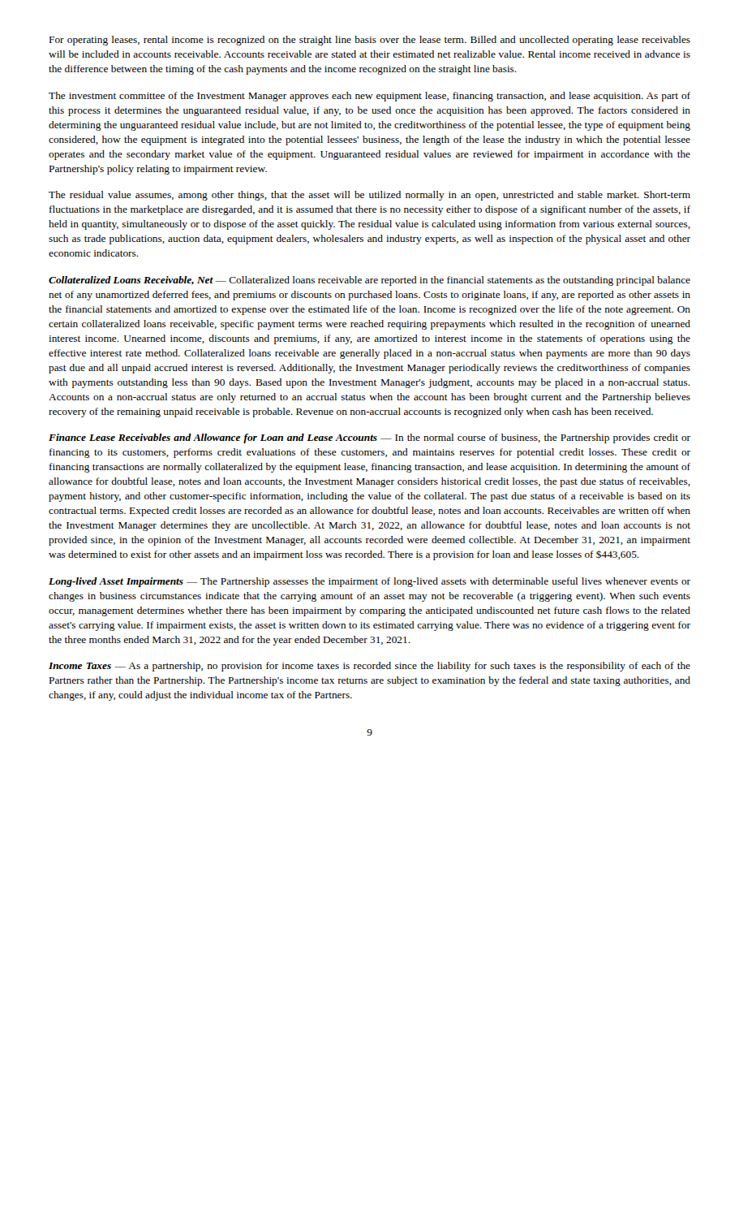For operating leases, rental income is recognized on the straight line basis over the lease term. Billed and uncollected operating lease receivables will be included in accounts receivable. Accounts receivable are stated at their estimated net realizable value. Rental income received in advance is the difference between the timing of the cash payments and the income recognized on the straight line basis.
The investment committee of the Investment Manager approves each new equipment lease, financing transaction, and lease acquisition. As part of this process it determines the unguaranteed residual value, if any, to be used once the acquisition has been approved. The factors considered in determining the unguaranteed residual value include, but are not limited to, the creditworthiness of the potential lessee, the type of equipment being considered, how the equipment is integrated into the potential lessees' business, the length of the lease the industry in which the potential lessee operates and the secondary market value of the equipment. Unguaranteed residual values are reviewed for impairment in accordance with the Partnership's policy relating to impairment review.
The residual value assumes, among other things, that the asset will be utilized normally in an open, unrestricted and stable market. Short-term fluctuations in the marketplace are disregarded, and it is assumed that there is no necessity either to dispose of a significant number of the assets, if held in quantity, simultaneously or to dispose of the asset quickly. The residual value is calculated using information from various external sources, such as trade publications, auction data, equipment dealers, wholesalers and industry experts, as well as inspection of the physical asset and other economic indicators.
Collateralized Loans Receivable, Net — Collateralized loans receivable are reported in the financial statements as the outstanding principal balance net of any unamortized deferred fees, and premiums or discounts on purchased loans. Costs to originate loans, if any, are reported as other assets in the financial statements and amortized to expense over the estimated life of the loan. Income is recognized over the life of the note agreement. On certain collateralized loans receivable, specific payment terms were reached requiring prepayments which resulted in the recognition of unearned interest income. Unearned income, discounts and premiums, if any, are amortized to interest income in the statements of operations using the effective interest rate method. Collateralized loans receivable are generally placed in a non-accrual status when payments are more than 90 days past due and all unpaid accrued interest is reversed. Additionally, the Investment Manager periodically reviews the creditworthiness of companies with payments outstanding less than 90 days. Based upon the Investment Manager's judgment, accounts may be placed in a non-accrual status. Accounts on a non-accrual status are only returned to an accrual status when the account has been brought current and the Partnership believes recovery of the remaining unpaid receivable is probable. Revenue on non-accrual accounts is recognized only when cash has been received.
Finance Lease Receivables and Allowance for Loan and Lease Accounts — In the normal course of business, the Partnership provides credit or financing to its customers, performs credit evaluations of these customers, and maintains reserves for potential credit losses. These credit or financing transactions are normally collateralized by the equipment lease, financing transaction, and lease acquisition. In determining the amount of allowance for doubtful lease, notes and loan accounts, the Investment Manager considers historical credit losses, the past due status of receivables, payment history, and other customer-specific information, including the value of the collateral. The past due status of a receivable is based on its contractual terms. Expected credit losses are recorded as an allowance for doubtful lease, notes and loan accounts. Receivables are written off when the Investment Manager determines they are uncollectible. At March 31, 2022, an allowance for doubtful lease, notes and loan accounts is not provided since, in the opinion of the Investment Manager, all accounts recorded were deemed collectible. At December 31, 2021, an impairment was determined to exist for other assets and an impairment loss was recorded. There is a provision for loan and lease losses of $443,605.
Long-lived Asset Impairments — The Partnership assesses the impairment of long-lived assets with determinable useful lives whenever events or changes in business circumstances indicate that the carrying amount of an asset may not be recoverable (a triggering event). When such events occur, management determines whether there has been impairment by comparing the anticipated undiscounted net future cash flows to the related asset's carrying value. If impairment exists, the asset is written down to its estimated carrying value. There was no evidence of a triggering event for the three months ended March 31, 2022 and for the year ended December 31, 2021.
Income Taxes — As a partnership, no provision for income taxes is recorded since the liability for such taxes is the responsibility of each of the Partners rather than the Partnership. The Partnership's income tax returns are subject to examination by the federal and state taxing authorities, and changes, if any, could adjust the individual income tax of the Partners.
9